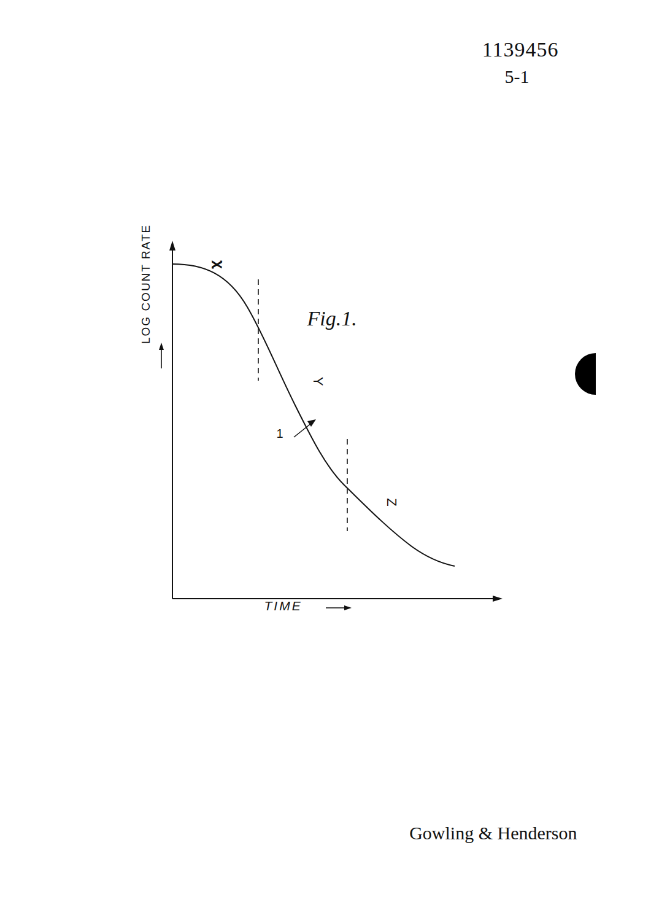1139456
5‑1
Fig.1.
LOG COUNT RATE
TIME
𝛘
Y
Z
1
Gowling & Henderson